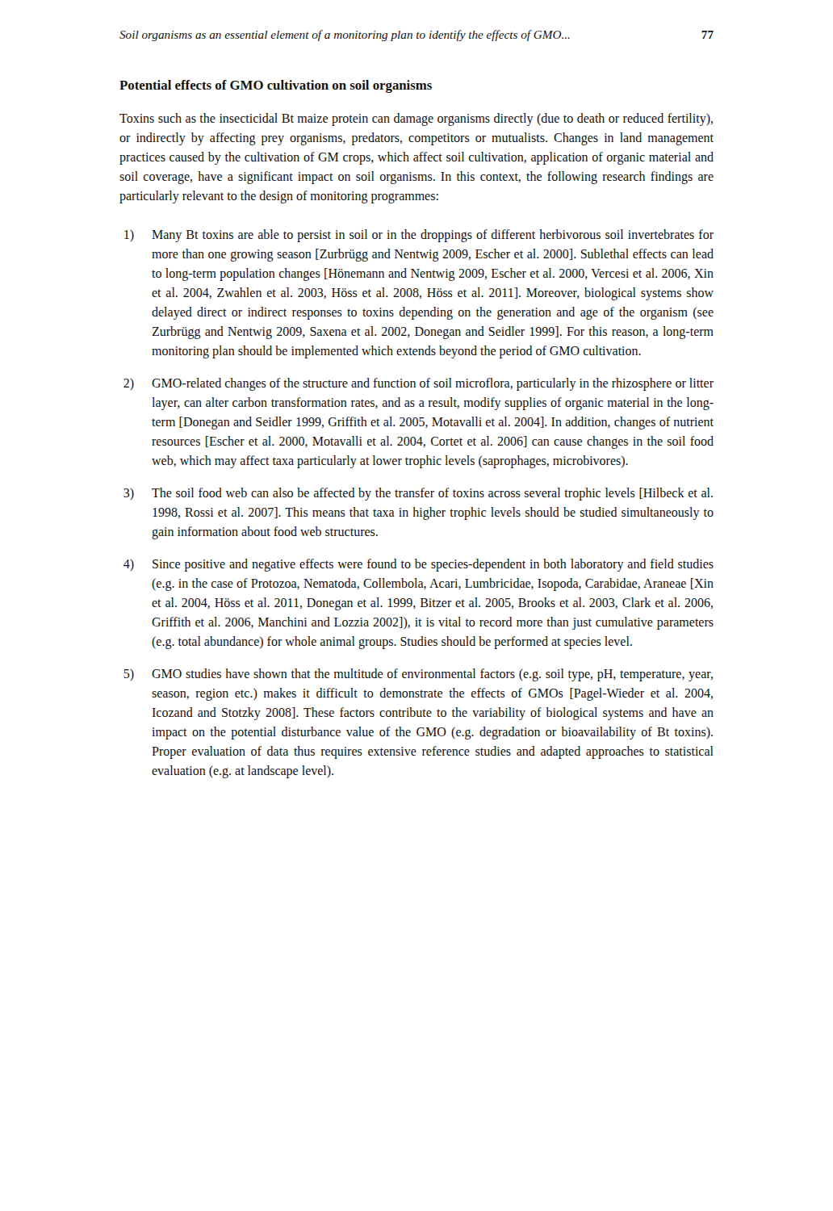Soil organisms as an essential element of a monitoring plan to identify the effects of GMO... 77
Potential effects of GMO cultivation on soil organisms
Toxins such as the insecticidal Bt maize protein can damage organisms directly (due to death or reduced fertility), or indirectly by affecting prey organisms, predators, competitors or mutualists. Changes in land management practices caused by the cultivation of GM crops, which affect soil cultivation, application of organic material and soil coverage, have a significant impact on soil organisms. In this context, the following research findings are particularly relevant to the design of monitoring programmes:
Many Bt toxins are able to persist in soil or in the droppings of different herbivorous soil invertebrates for more than one growing season [Zurbrügg and Nentwig 2009, Escher et al. 2000]. Sublethal effects can lead to long-term population changes [Hönemann and Nentwig 2009, Escher et al. 2000, Vercesi et al. 2006, Xin et al. 2004, Zwahlen et al. 2003, Höss et al. 2008, Höss et al. 2011]. Moreover, biological systems show delayed direct or indirect responses to toxins depending on the generation and age of the organism (see Zurbrügg and Nentwig 2009, Saxena et al. 2002, Donegan and Seidler 1999]. For this reason, a long-term monitoring plan should be implemented which extends beyond the period of GMO cultivation.
GMO-related changes of the structure and function of soil microflora, particularly in the rhizosphere or litter layer, can alter carbon transformation rates, and as a result, modify supplies of organic material in the long-term [Donegan and Seidler 1999, Griffith et al. 2005, Motavalli et al. 2004]. In addition, changes of nutrient resources [Escher et al. 2000, Motavalli et al. 2004, Cortet et al. 2006] can cause changes in the soil food web, which may affect taxa particularly at lower trophic levels (saprophages, microbivores).
The soil food web can also be affected by the transfer of toxins across several trophic levels [Hilbeck et al. 1998, Rossi et al. 2007]. This means that taxa in higher trophic levels should be studied simultaneously to gain information about food web structures.
Since positive and negative effects were found to be species-dependent in both laboratory and field studies (e.g. in the case of Protozoa, Nematoda, Collembola, Acari, Lumbricidae, Isopoda, Carabidae, Araneae [Xin et al. 2004, Höss et al. 2011, Donegan et al. 1999, Bitzer et al. 2005, Brooks et al. 2003, Clark et al. 2006, Griffith et al. 2006, Manchini and Lozzia 2002]), it is vital to record more than just cumulative parameters (e.g. total abundance) for whole animal groups. Studies should be performed at species level.
GMO studies have shown that the multitude of environmental factors (e.g. soil type, pH, temperature, year, season, region etc.) makes it difficult to demonstrate the effects of GMOs [Pagel-Wieder et al. 2004, Icozand and Stotzky 2008]. These factors contribute to the variability of biological systems and have an impact on the potential disturbance value of the GMO (e.g. degradation or bioavailability of Bt toxins). Proper evaluation of data thus requires extensive reference studies and adapted approaches to statistical evaluation (e.g. at landscape level).